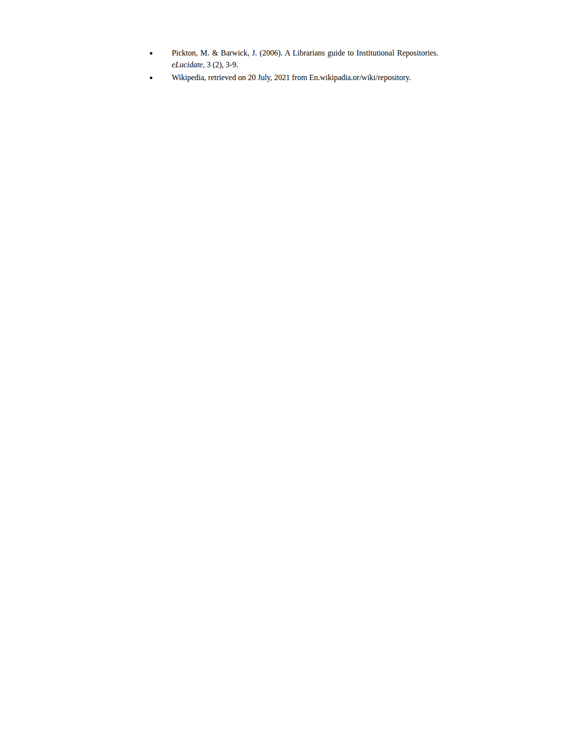Pickton, M. & Barwick, J. (2006). A Librarians guide to Institutional Repositories. eLucidate, 3 (2), 3-9.
Wikipedia, retrieved on 20 July, 2021 from En.wikipadia.or/wiki/repository.